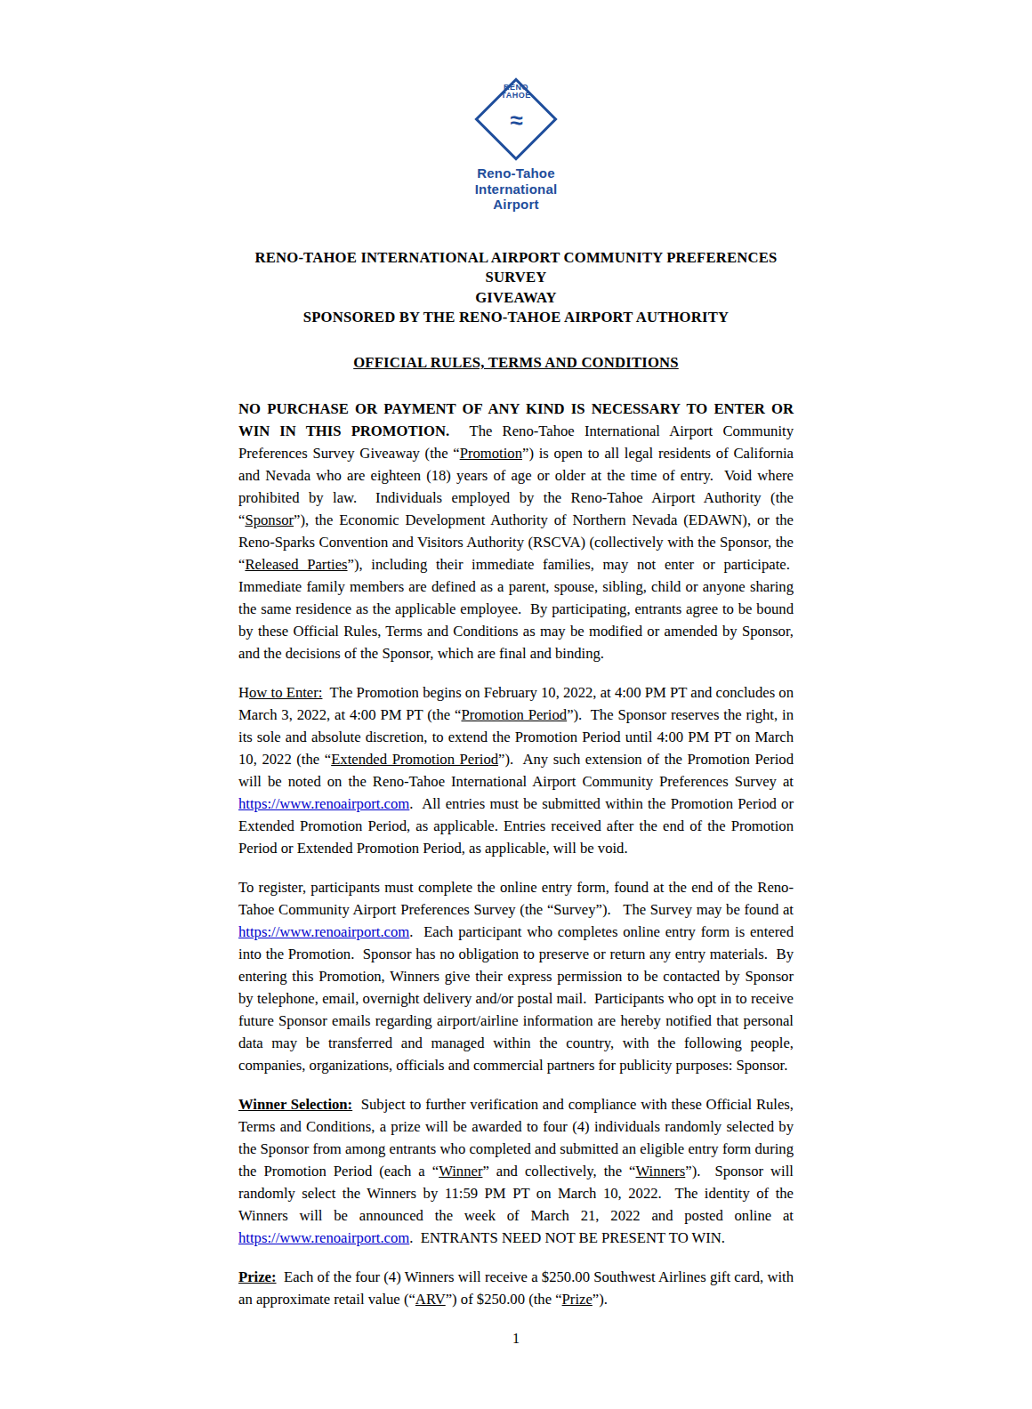RENO
TAHOE
≈
Reno-Tahoe International Airport
Reno-Tahoe International Airport Community Preferences Survey
Giveaway
Sponsored by the Reno-Tahoe Airport Authority
Official Rules, Terms and Conditions
NO PURCHASE OR PAYMENT OF ANY KIND IS NECESSARY TO ENTER OR WIN IN THIS PROMOTION. The Reno-Tahoe International Airport Community Preferences Survey Giveaway (the “Promotion”) is open to all legal residents of California and Nevada who are eighteen (18) years of age or older at the time of entry. Void where prohibited by law. Individuals employed by the Reno-Tahoe Airport Authority (the “Sponsor”), the Economic Development Authority of Northern Nevada (EDAWN), or the Reno-Sparks Convention and Visitors Authority (RSCVA) (collectively with the Sponsor, the “Released Parties”), including their immediate families, may not enter or participate. Immediate family members are defined as a parent, spouse, sibling, child or anyone sharing the same residence as the applicable employee. By participating, entrants agree to be bound by these Official Rules, Terms and Conditions as may be modified or amended by Sponsor, and the decisions of the Sponsor, which are final and binding.
How to Enter: The Promotion begins on February 10, 2022, at 4:00 PM PT and concludes on March 3, 2022, at 4:00 PM PT (the “Promotion Period”). The Sponsor reserves the right, in its sole and absolute discretion, to extend the Promotion Period until 4:00 PM PT on March 10, 2022 (the “Extended Promotion Period”). Any such extension of the Promotion Period will be noted on the Reno-Tahoe International Airport Community Preferences Survey at https://www.renoairport.com. All entries must be submitted within the Promotion Period or Extended Promotion Period, as applicable. Entries received after the end of the Promotion Period or Extended Promotion Period, as applicable, will be void.
To register, participants must complete the online entry form, found at the end of the Reno-Tahoe Community Airport Preferences Survey (the “Survey”). The Survey may be found at https://www.renoairport.com. Each participant who completes online entry form is entered into the Promotion. Sponsor has no obligation to preserve or return any entry materials. By entering this Promotion, Winners give their express permission to be contacted by Sponsor by telephone, email, overnight delivery and/or postal mail. Participants who opt in to receive future Sponsor emails regarding airport/airline information are hereby notified that personal data may be transferred and managed within the country, with the following people, companies, organizations, officials and commercial partners for publicity purposes: Sponsor.
Winner Selection: Subject to further verification and compliance with these Official Rules, Terms and Conditions, a prize will be awarded to four (4) individuals randomly selected by the Sponsor from among entrants who completed and submitted an eligible entry form during the Promotion Period (each a “Winner” and collectively, the “Winners”). Sponsor will randomly select the Winners by 11:59 PM PT on March 10, 2022. The identity of the Winners will be announced the week of March 21, 2022 and posted online at https://www.renoairport.com. ENTRANTS NEED NOT BE PRESENT TO WIN.
Prize: Each of the four (4) Winners will receive a $250.00 Southwest Airlines gift card, with an approximate retail value (“ARV”) of $250.00 (the “Prize”).
1